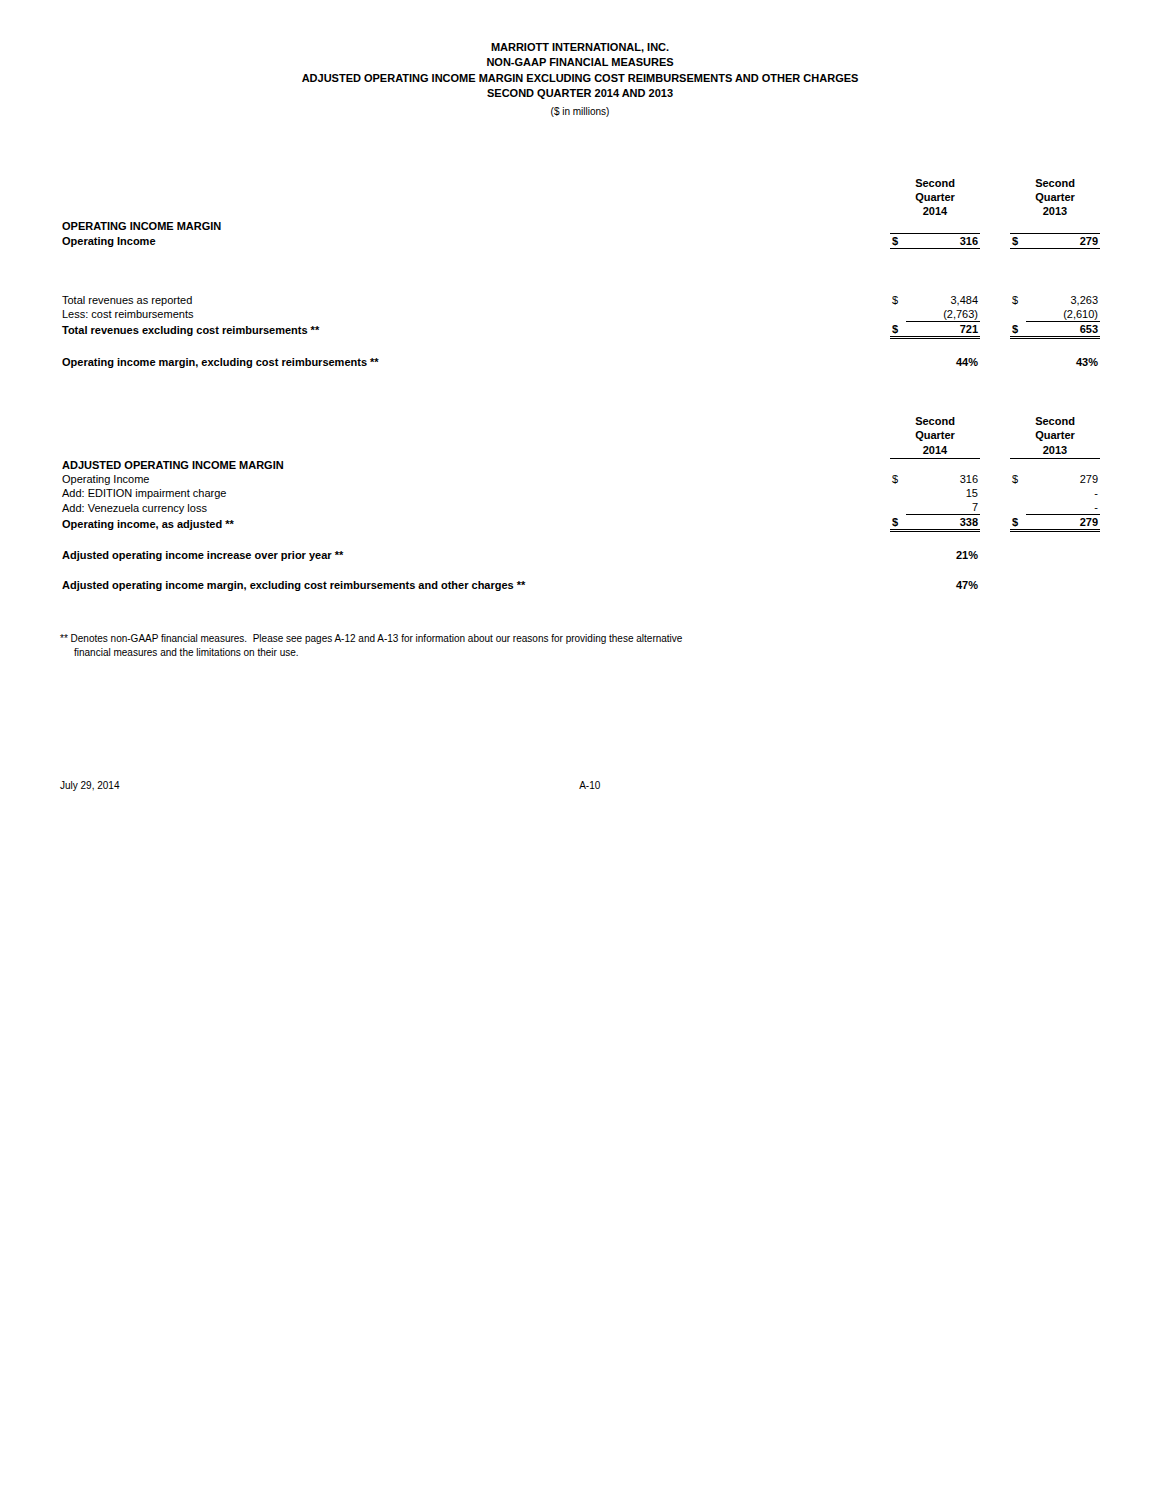MARRIOTT INTERNATIONAL, INC.
NON-GAAP FINANCIAL MEASURES
ADJUSTED OPERATING INCOME MARGIN EXCLUDING COST REIMBURSEMENTS AND OTHER CHARGES
SECOND QUARTER 2014 AND 2013
($ in millions)
| | | Second Quarter 2014 | | Second Quarter 2013 |
| OPERATING INCOME MARGIN | | | | | | |
| Operating Income | | $ | 316 | | $ | 279 |
| Total revenues as reported | | $ | 3,484 | | $ | 3,263 |
| Less: cost reimbursements | | | (2,763) | | | (2,610) |
| Total revenues excluding cost reimbursements ** | | $ | 721 | | $ | 653 |
| Operating income margin, excluding cost reimbursements ** | | | 44% | | | 43% |
| | | Second Quarter 2014 | | Second Quarter 2013 |
| ADJUSTED OPERATING INCOME MARGIN | | | | |
| Operating Income | | $ | 316 | | $ | 279 |
| Add: EDITION impairment charge | | | 15 | | | - |
| Add: Venezuela currency loss | | | 7 | | | - |
| Operating income, as adjusted ** | | $ | 338 | | $ | 279 |
| Adjusted operating income increase over prior year ** | | | 21% | | | |
| Adjusted operating income margin, excluding cost reimbursements and other charges ** | | | 47% | | | |
** Denotes non-GAAP financial measures. Please see pages A-12 and A-13 for information about our reasons for providing these alternative
financial measures and the limitations on their use.
July 29, 2014 A-10